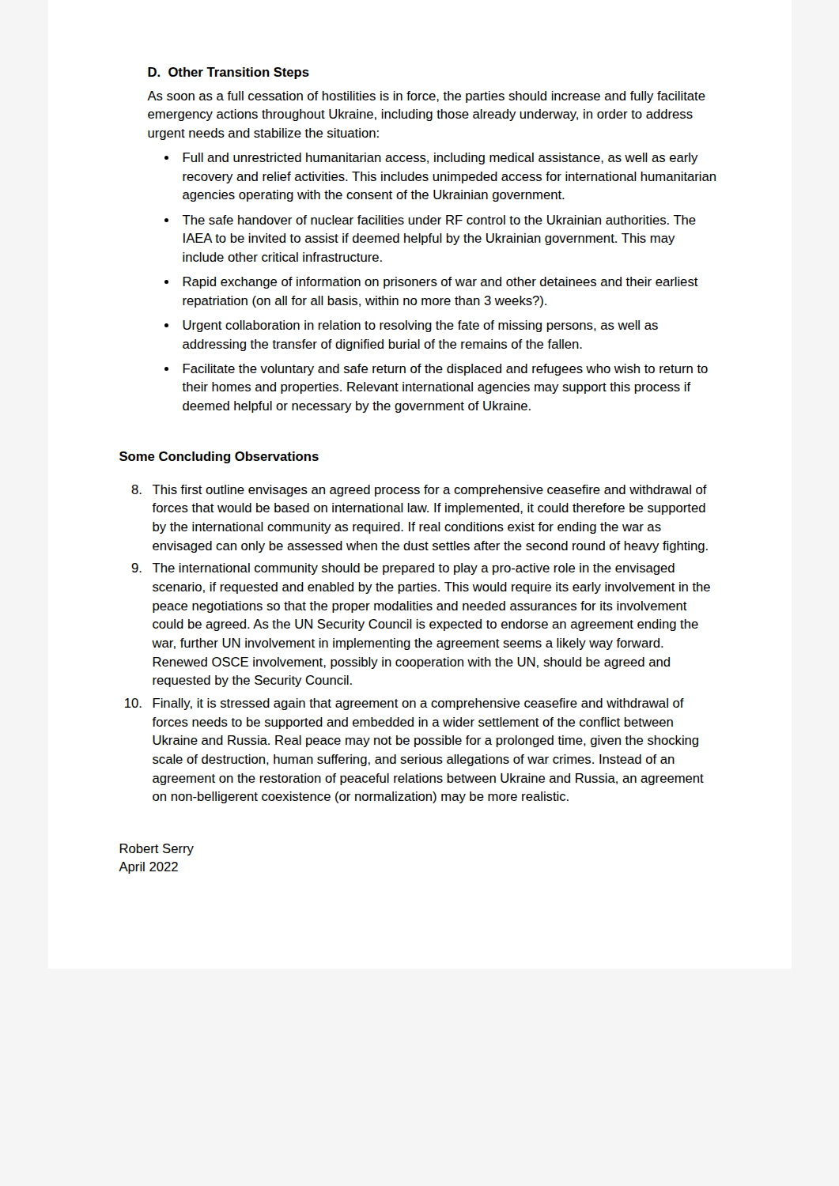D. Other Transition Steps
As soon as a full cessation of hostilities is in force, the parties should increase and fully facilitate emergency actions throughout Ukraine, including those already underway, in order to address urgent needs and stabilize the situation:
Full and unrestricted humanitarian access, including medical assistance, as well as early recovery and relief activities. This includes unimpeded access for international humanitarian agencies operating with the consent of the Ukrainian government.
The safe handover of nuclear facilities under RF control to the Ukrainian authorities. The IAEA to be invited to assist if deemed helpful by the Ukrainian government. This may include other critical infrastructure.
Rapid exchange of information on prisoners of war and other detainees and their earliest repatriation (on all for all basis, within no more than 3 weeks?).
Urgent collaboration in relation to resolving the fate of missing persons, as well as addressing the transfer of dignified burial of the remains of the fallen.
Facilitate the voluntary and safe return of the displaced and refugees who wish to return to their homes and properties. Relevant international agencies may support this process if deemed helpful or necessary by the government of Ukraine.
Some Concluding Observations
This first outline envisages an agreed process for a comprehensive ceasefire and withdrawal of forces that would be based on international law. If implemented, it could therefore be supported by the international community as required. If real conditions exist for ending the war as envisaged can only be assessed when the dust settles after the second round of heavy fighting.
The international community should be prepared to play a pro-active role in the envisaged scenario, if requested and enabled by the parties. This would require its early involvement in the peace negotiations so that the proper modalities and needed assurances for its involvement could be agreed. As the UN Security Council is expected to endorse an agreement ending the war, further UN involvement in implementing the agreement seems a likely way forward. Renewed OSCE involvement, possibly in cooperation with the UN, should be agreed and requested by the Security Council.
Finally, it is stressed again that agreement on a comprehensive ceasefire and withdrawal of forces needs to be supported and embedded in a wider settlement of the conflict between Ukraine and Russia. Real peace may not be possible for a prolonged time, given the shocking scale of destruction, human suffering, and serious allegations of war crimes. Instead of an agreement on the restoration of peaceful relations between Ukraine and Russia, an agreement on non-belligerent coexistence (or normalization) may be more realistic.
Robert Serry
April 2022